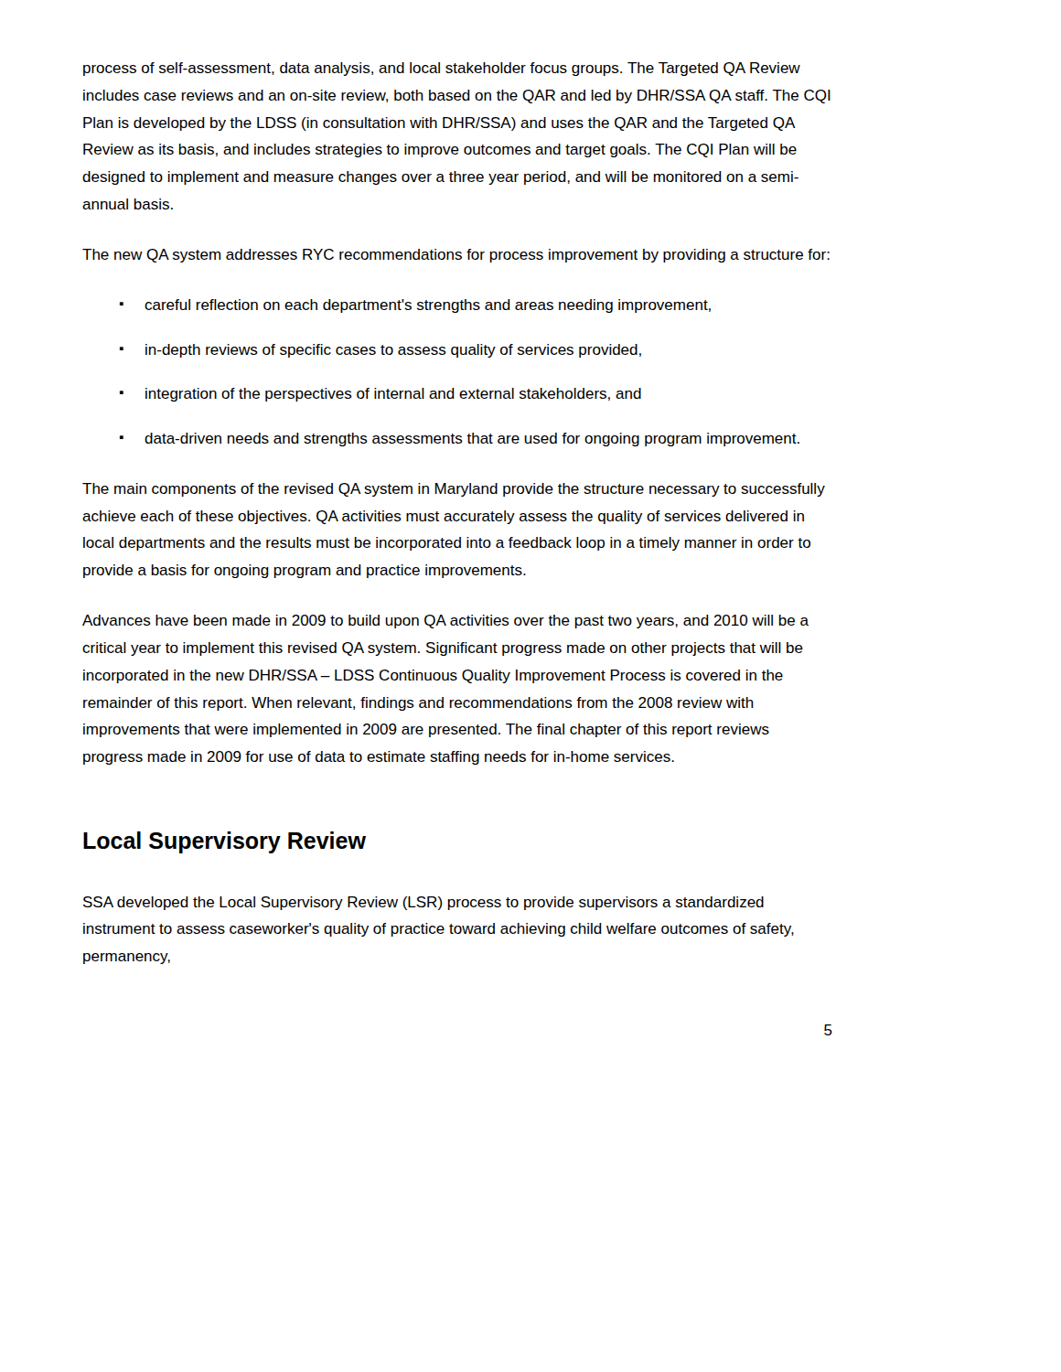process of self-assessment, data analysis, and local stakeholder focus groups. The Targeted QA Review includes case reviews and an on-site review, both based on the QAR and led by DHR/SSA QA staff. The CQI Plan is developed by the LDSS (in consultation with DHR/SSA) and uses the QAR and the Targeted QA Review as its basis, and includes strategies to improve outcomes and target goals. The CQI Plan will be designed to implement and measure changes over a three year period, and will be monitored on a semi-annual basis.
The new QA system addresses RYC recommendations for process improvement by providing a structure for:
careful reflection on each department's strengths and areas needing improvement,
in-depth reviews of specific cases to assess quality of services provided,
integration of the perspectives of internal and external stakeholders, and
data-driven needs and strengths assessments that are used for ongoing program improvement.
The main components of the revised QA system in Maryland provide the structure necessary to successfully achieve each of these objectives. QA activities must accurately assess the quality of services delivered in local departments and the results must be incorporated into a feedback loop in a timely manner in order to provide a basis for ongoing program and practice improvements.
Advances have been made in 2009 to build upon QA activities over the past two years, and 2010 will be a critical year to implement this revised QA system. Significant progress made on other projects that will be incorporated in the new DHR/SSA – LDSS Continuous Quality Improvement Process is covered in the remainder of this report. When relevant, findings and recommendations from the 2008 review with improvements that were implemented in 2009 are presented. The final chapter of this report reviews progress made in 2009 for use of data to estimate staffing needs for in-home services.
Local Supervisory Review
SSA developed the Local Supervisory Review (LSR) process to provide supervisors a standardized instrument to assess caseworker's quality of practice toward achieving child welfare outcomes of safety, permanency,
5